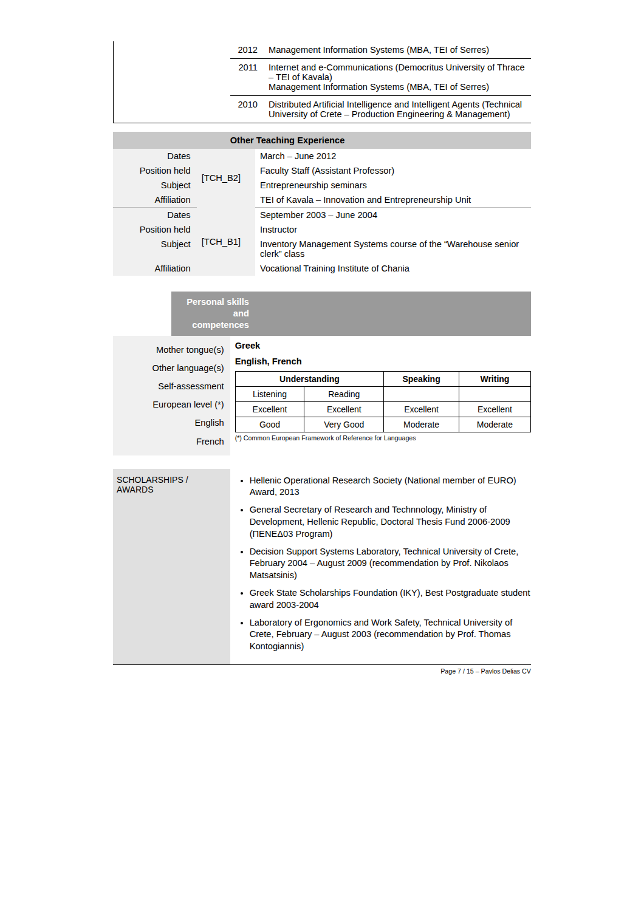| | 2012 | Management Information Systems (MBA, TEI of Serres) |
| 2011 | Internet and e-Communications (Democritus University of Thrace – TEI of Kavala) Management Information Systems (MBA, TEI of Serres) |
| 2010 | Distributed Artificial Intelligence and Intelligent Agents (Technical University of Crete – Production Engineering & Management) |
Other Teaching Experience
| Dates | [TCH_B2] | March – June 2012 |
| Position held | Faculty Staff (Assistant Professor) |
| Subject | Entrepreneurship seminars |
| Affiliation | TEI of Kavala – Innovation and Entrepreneurship Unit |
| Dates | [TCH_B1] | September 2003 – June 2004 |
| Position held | Instructor |
| Subject | Inventory Management Systems course of the “Warehouse senior clerk” class |
| Affiliation | Vocational Training Institute of Chania |
Personal skills and
competences
Mother tongue(s)
Other language(s)
Self-assessment
European level (*)
English
French
Greek
English, French
| Understanding | Speaking | Writing |
| --- | --- | --- |
| Listening | Reading | | |
| Excellent | Excellent | Excellent | Excellent |
| Good | Very Good | Moderate | Moderate |
(*) Common European Framework of Reference for Languages
SCHOLARSHIPS / AWARDS
Hellenic Operational Research Society (National member of EURO) Award, 2013
General Secretary of Research and Technnology, Ministry of Development, Hellenic Republic, Doctoral Thesis Fund 2006-2009 (ΠΕΝΕΔ03 Program)
Decision Support Systems Laboratory, Technical University of Crete, February 2004 – August 2009 (recommendation by Prof. Nikolaos Matsatsinis)
Greek State Scholarships Foundation (IKY), Best Postgraduate student award 2003-2004
Laboratory of Ergonomics and Work Safety, Technical University of Crete, February – August 2003 (recommendation by Prof. Thomas Kontogiannis)
Page 7 / 15 – Pavlos Delias CV